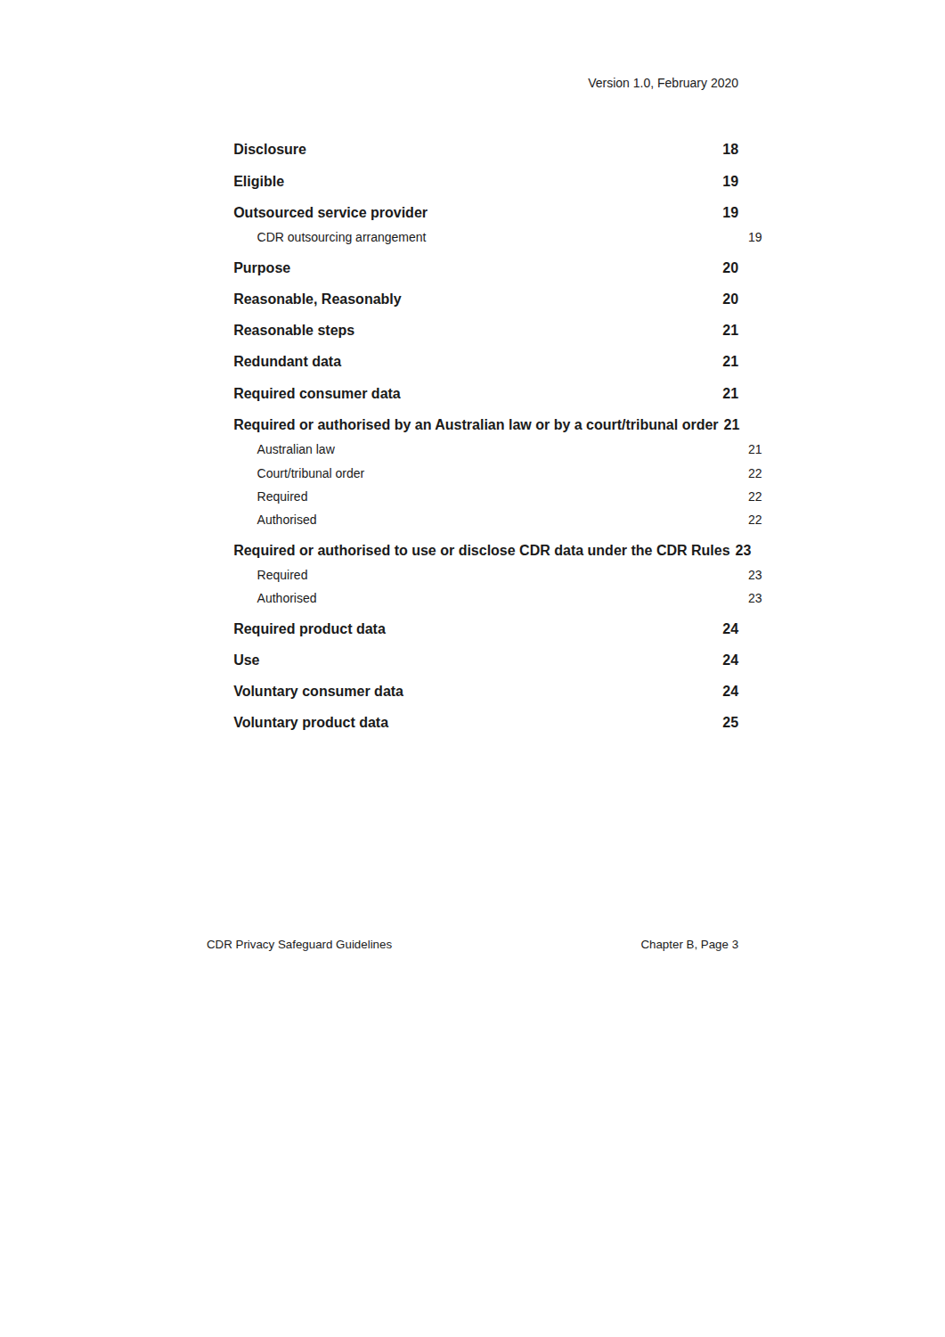Version 1.0, February 2020
Disclosure 18
Eligible 19
Outsourced service provider 19
CDR outsourcing arrangement 19
Purpose 20
Reasonable, Reasonably 20
Reasonable steps 21
Redundant data 21
Required consumer data 21
Required or authorised by an Australian law or by a court/tribunal order 21
Australian law 21
Court/tribunal order 22
Required 22
Authorised 22
Required or authorised to use or disclose CDR data under the CDR Rules 23
Required 23
Authorised 23
Required product data 24
Use 24
Voluntary consumer data 24
Voluntary product data 25
CDR Privacy Safeguard Guidelines Chapter B, Page 3